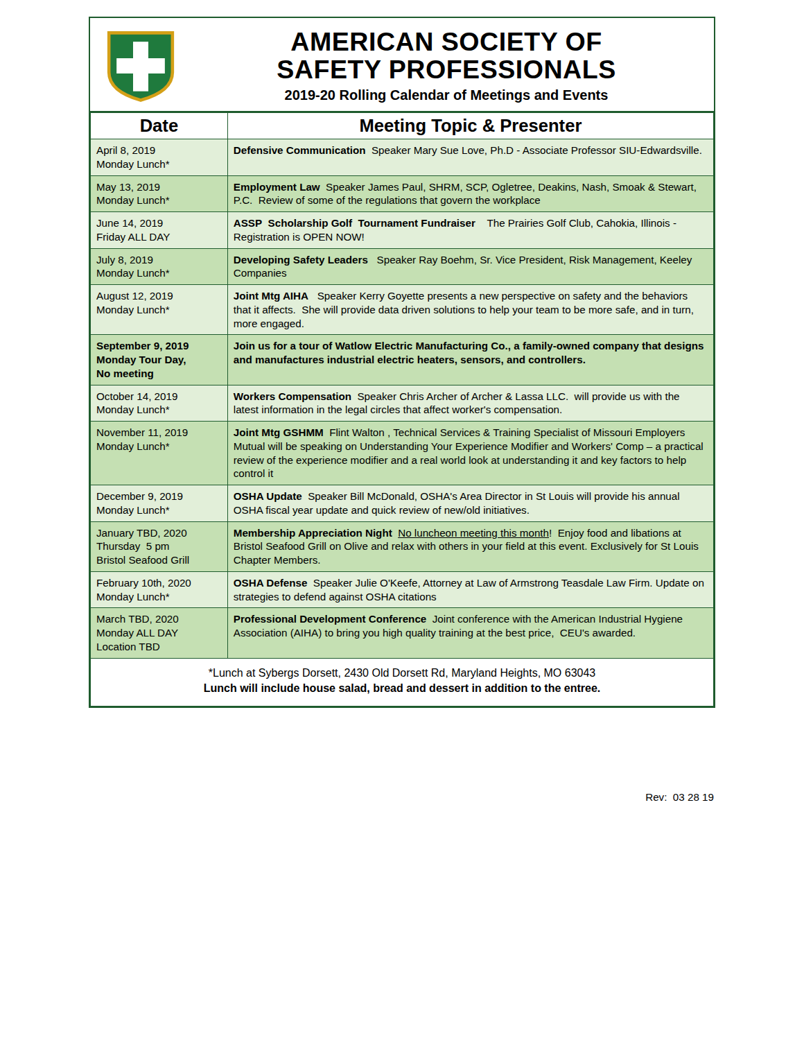A S S P
AMERICAN SOCIETY OF
SAFETY PROFESSIONALS
2019-20 Rolling Calendar of Meetings and Events
| Date | Meeting Topic & Presenter |
| --- | --- |
| April 8, 2019 Monday Lunch* | Defensive Communication Speaker Mary Sue Love, Ph.D - Associate Professor SIU-Edwardsville. |
| May 13, 2019 Monday Lunch* | Employment Law Speaker James Paul, SHRM, SCP, Ogletree, Deakins, Nash, Smoak & Stewart, P.C. Review of some of the regulations that govern the workplace |
| June 14, 2019 Friday ALL DAY | ASSP Scholarship Golf Tournament Fundraiser The Prairies Golf Club, Cahokia, Illinois - Registration is OPEN NOW! |
| July 8, 2019 Monday Lunch* | Developing Safety Leaders Speaker Ray Boehm, Sr. Vice President, Risk Management, Keeley Companies |
| August 12, 2019 Monday Lunch* | Joint Mtg AIHA Speaker Kerry Goyette presents a new perspective on safety and the behaviors that it affects. She will provide data driven solutions to help your team to be more safe, and in turn, more engaged. |
| September 9, 2019 Monday Tour Day, No meeting | Join us for a tour of Watlow Electric Manufacturing Co., a family-owned company that designs and manufactures industrial electric heaters, sensors, and controllers. |
| October 14, 2019 Monday Lunch* | Workers Compensation Speaker Chris Archer of Archer & Lassa LLC. will provide us with the latest information in the legal circles that affect worker's compensation. |
| November 11, 2019 Monday Lunch* | Joint Mtg GSHMM Flint Walton , Technical Services & Training Specialist of Missouri Employers Mutual will be speaking on Understanding Your Experience Modifier and Workers' Comp – a practical review of the experience modifier and a real world look at understanding it and key factors to help control it |
| December 9, 2019 Monday Lunch* | OSHA Update Speaker Bill McDonald, OSHA's Area Director in St Louis will provide his annual OSHA fiscal year update and quick review of new/old initiatives. |
| January TBD, 2020 Thursday 5 pm Bristol Seafood Grill | Membership Appreciation Night No luncheon meeting this month ! Enjoy food and libations at Bristol Seafood Grill on Olive and relax with others in your field at this event. Exclusively for St Louis Chapter Members. |
| February 10th, 2020 Monday Lunch* | OSHA Defense Speaker Julie O'Keefe, Attorney at Law of Armstrong Teasdale Law Firm. Update on strategies to defend against OSHA citations |
| March TBD, 2020 Monday ALL DAY Location TBD | Professional Development Conference Joint conference with the American Industrial Hygiene Association (AIHA) to bring you high quality training at the best price, CEU's awarded. |
*Lunch at Sybergs Dorsett, 2430 Old Dorsett Rd, Maryland Heights, MO 63043
Lunch will include house salad, bread and dessert in addition to the entree.
Rev: 03 28 19